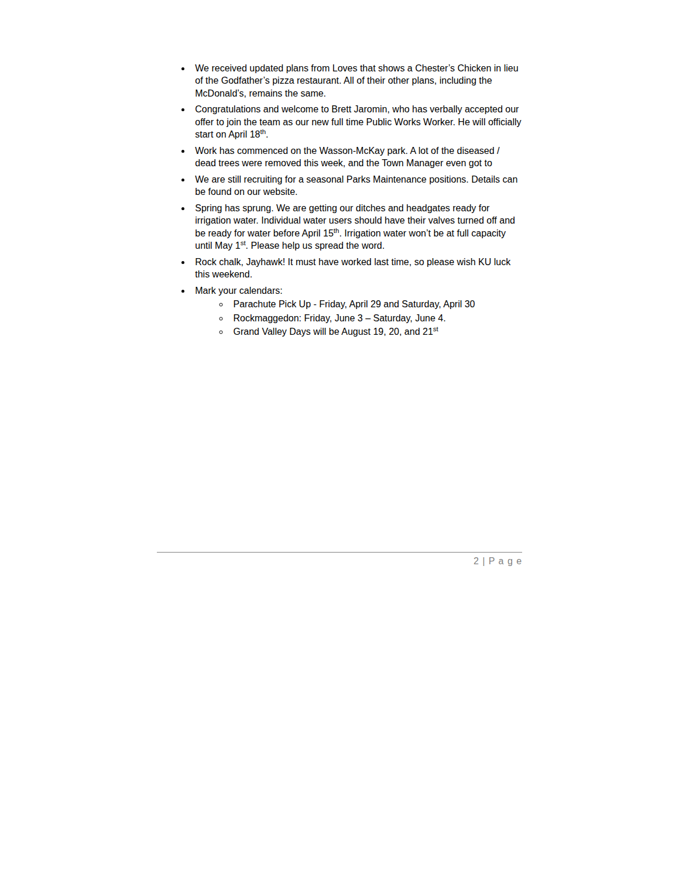We received updated plans from Loves that shows a Chester’s Chicken in lieu of the Godfather’s pizza restaurant. All of their other plans, including the McDonald’s, remains the same.
Congratulations and welcome to Brett Jaromin, who has verbally accepted our offer to join the team as our new full time Public Works Worker. He will officially start on April 18th.
Work has commenced on the Wasson-McKay park. A lot of the diseased / dead trees were removed this week, and the Town Manager even got to
We are still recruiting for a seasonal Parks Maintenance positions. Details can be found on our website.
Spring has sprung. We are getting our ditches and headgates ready for irrigation water. Individual water users should have their valves turned off and be ready for water before April 15th. Irrigation water won’t be at full capacity until May 1st. Please help us spread the word.
Rock chalk, Jayhawk! It must have worked last time, so please wish KU luck this weekend.
Mark your calendars:
Parachute Pick Up - Friday, April 29 and Saturday, April 30
Rockmaggedon: Friday, June 3 – Saturday, June 4.
Grand Valley Days will be August 19, 20, and 21st
2 | P a g e